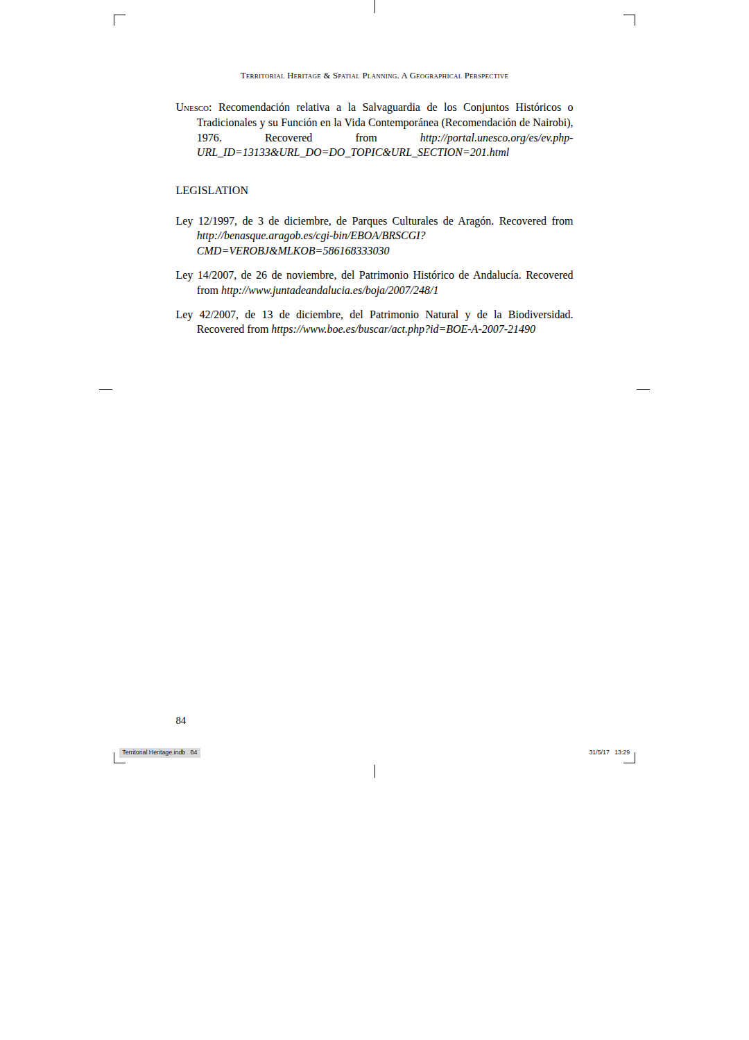Territorial Heritage & Spatial Planning. A Geographical Perspective
Unesco: Recomendación relativa a la Salvaguardia de los Conjuntos Históricos o Tradicionales y su Función en la Vida Contemporánea (Recomendación de Nairobi), 1976. Recovered from http://portal.unesco.org/es/ev.php-URL_ID=13133&URL_DO=DO_TOPIC&URL_SECTION=201.html
LEGISLATION
Ley 12/1997, de 3 de diciembre, de Parques Culturales de Aragón. Recovered from http://benasque.aragob.es/cgi-bin/EBOA/BRSCGI?CMD=VEROBJ&MLKOB=586168333030
Ley 14/2007, de 26 de noviembre, del Patrimonio Histórico de Andalucía. Recovered from http://www.juntadeandalucia.es/boja/2007/248/1
Ley 42/2007, de 13 de diciembre, del Patrimonio Natural y de la Biodiversidad. Recovered from https://www.boe.es/buscar/act.php?id=BOE-A-2007-21490
84
Territorial Heritage.indb 84 31/5/17 13:29